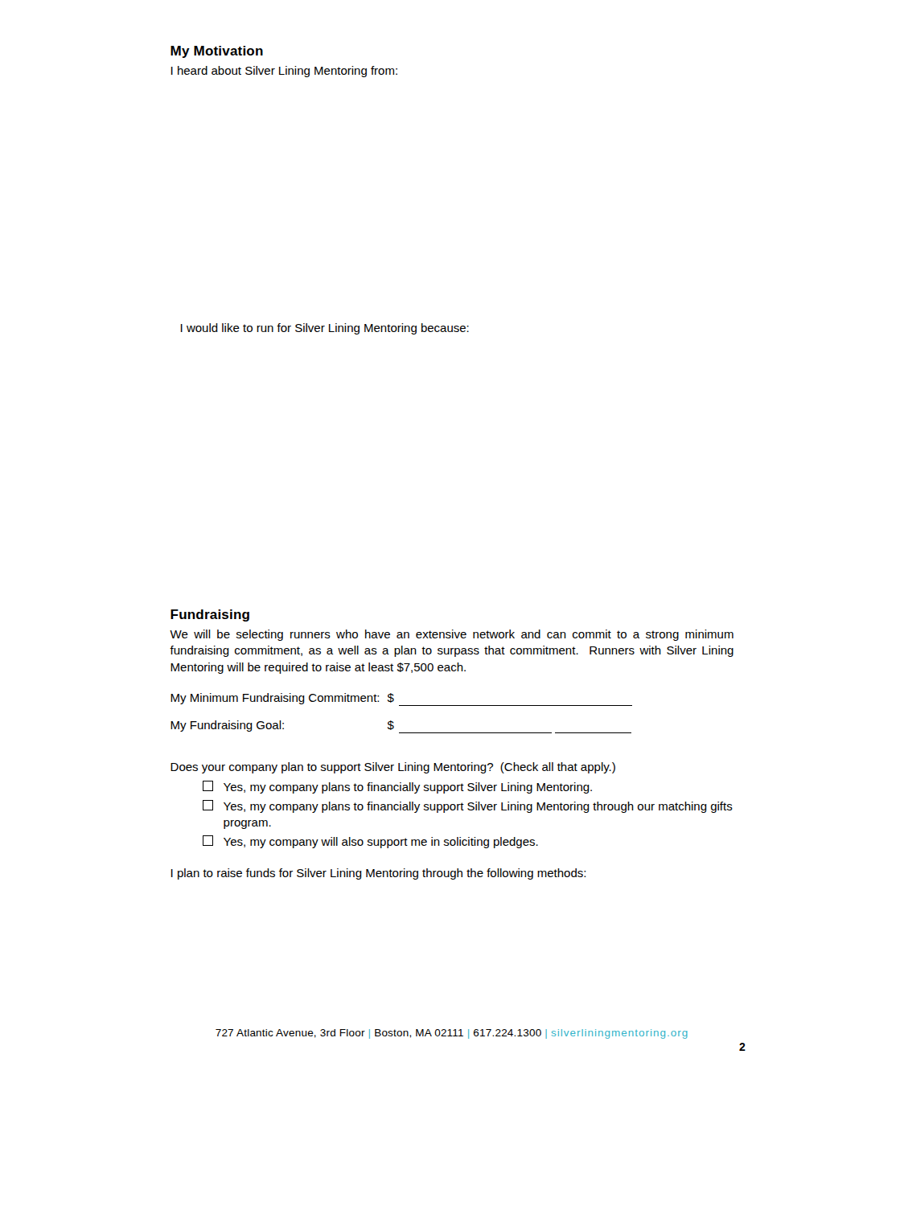My Motivation
I heard about Silver Lining Mentoring from:
I would like to run for Silver Lining Mentoring because:
Fundraising
We will be selecting runners who have an extensive network and can commit to a strong minimum fundraising commitment, as a well as a plan to surpass that commitment. Runners with Silver Lining Mentoring will be required to raise at least $7,500 each.
| My Minimum Fundraising Commitment: | $ | |
| My Fundraising Goal: | $ | |
Does your company plan to support Silver Lining Mentoring? (Check all that apply.)
Yes, my company plans to financially support Silver Lining Mentoring.
Yes, my company plans to financially support Silver Lining Mentoring through our matching gifts program.
Yes, my company will also support me in soliciting pledges.
I plan to raise funds for Silver Lining Mentoring through the following methods:
727 Atlantic Avenue, 3rd Floor | Boston, MA 02111 | 617.224.1300 | silverliningmentoring.org
2